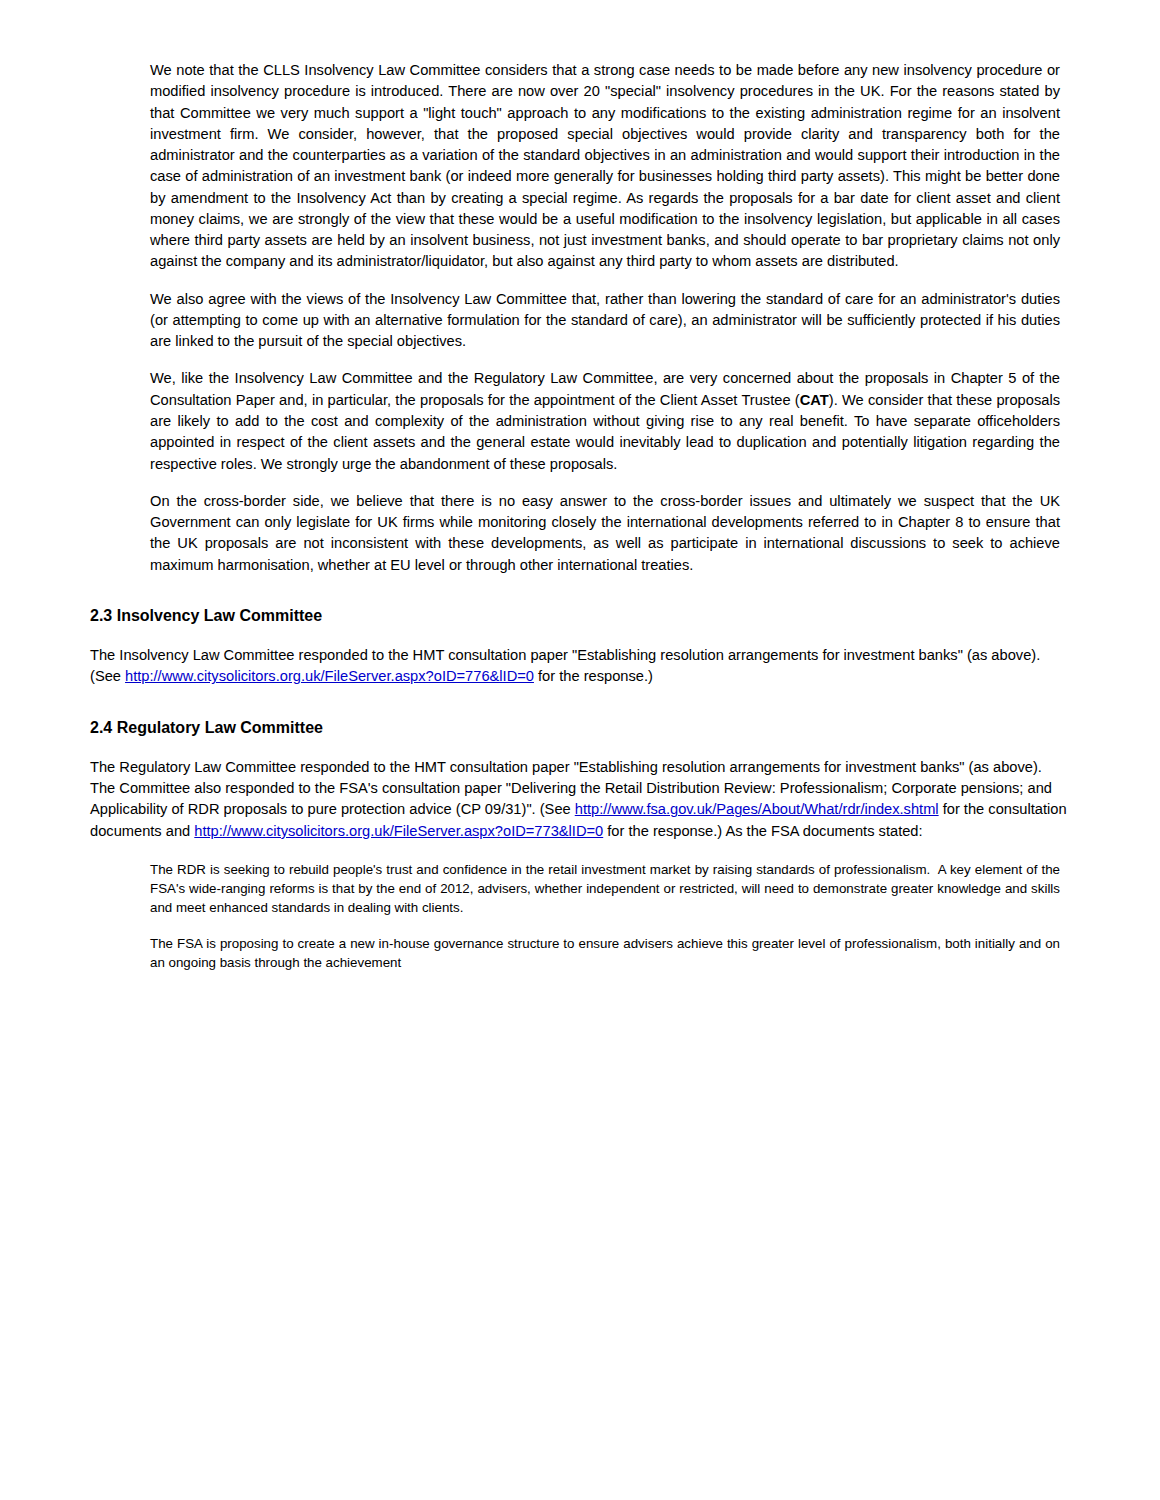We note that the CLLS Insolvency Law Committee considers that a strong case needs to be made before any new insolvency procedure or modified insolvency procedure is introduced. There are now over 20 "special" insolvency procedures in the UK. For the reasons stated by that Committee we very much support a "light touch" approach to any modifications to the existing administration regime for an insolvent investment firm. We consider, however, that the proposed special objectives would provide clarity and transparency both for the administrator and the counterparties as a variation of the standard objectives in an administration and would support their introduction in the case of administration of an investment bank (or indeed more generally for businesses holding third party assets). This might be better done by amendment to the Insolvency Act than by creating a special regime. As regards the proposals for a bar date for client asset and client money claims, we are strongly of the view that these would be a useful modification to the insolvency legislation, but applicable in all cases where third party assets are held by an insolvent business, not just investment banks, and should operate to bar proprietary claims not only against the company and its administrator/liquidator, but also against any third party to whom assets are distributed.
We also agree with the views of the Insolvency Law Committee that, rather than lowering the standard of care for an administrator's duties (or attempting to come up with an alternative formulation for the standard of care), an administrator will be sufficiently protected if his duties are linked to the pursuit of the special objectives.
We, like the Insolvency Law Committee and the Regulatory Law Committee, are very concerned about the proposals in Chapter 5 of the Consultation Paper and, in particular, the proposals for the appointment of the Client Asset Trustee (CAT). We consider that these proposals are likely to add to the cost and complexity of the administration without giving rise to any real benefit. To have separate officeholders appointed in respect of the client assets and the general estate would inevitably lead to duplication and potentially litigation regarding the respective roles. We strongly urge the abandonment of these proposals.
On the cross-border side, we believe that there is no easy answer to the cross-border issues and ultimately we suspect that the UK Government can only legislate for UK firms while monitoring closely the international developments referred to in Chapter 8 to ensure that the UK proposals are not inconsistent with these developments, as well as participate in international discussions to seek to achieve maximum harmonisation, whether at EU level or through other international treaties.
2.3 Insolvency Law Committee
The Insolvency Law Committee responded to the HMT consultation paper "Establishing resolution arrangements for investment banks" (as above). (See http://www.citysolicitors.org.uk/FileServer.aspx?oID=776&lID=0 for the response.)
2.4 Regulatory Law Committee
The Regulatory Law Committee responded to the HMT consultation paper "Establishing resolution arrangements for investment banks" (as above). The Committee also responded to the FSA's consultation paper "Delivering the Retail Distribution Review: Professionalism; Corporate pensions; and Applicability of RDR proposals to pure protection advice (CP 09/31)". (See http://www.fsa.gov.uk/Pages/About/What/rdr/index.shtml for the consultation documents and http://www.citysolicitors.org.uk/FileServer.aspx?oID=773&lID=0 for the response.) As the FSA documents stated:
The RDR is seeking to rebuild people's trust and confidence in the retail investment market by raising standards of professionalism. A key element of the FSA's wide-ranging reforms is that by the end of 2012, advisers, whether independent or restricted, will need to demonstrate greater knowledge and skills and meet enhanced standards in dealing with clients.
The FSA is proposing to create a new in-house governance structure to ensure advisers achieve this greater level of professionalism, both initially and on an ongoing basis through the achievement